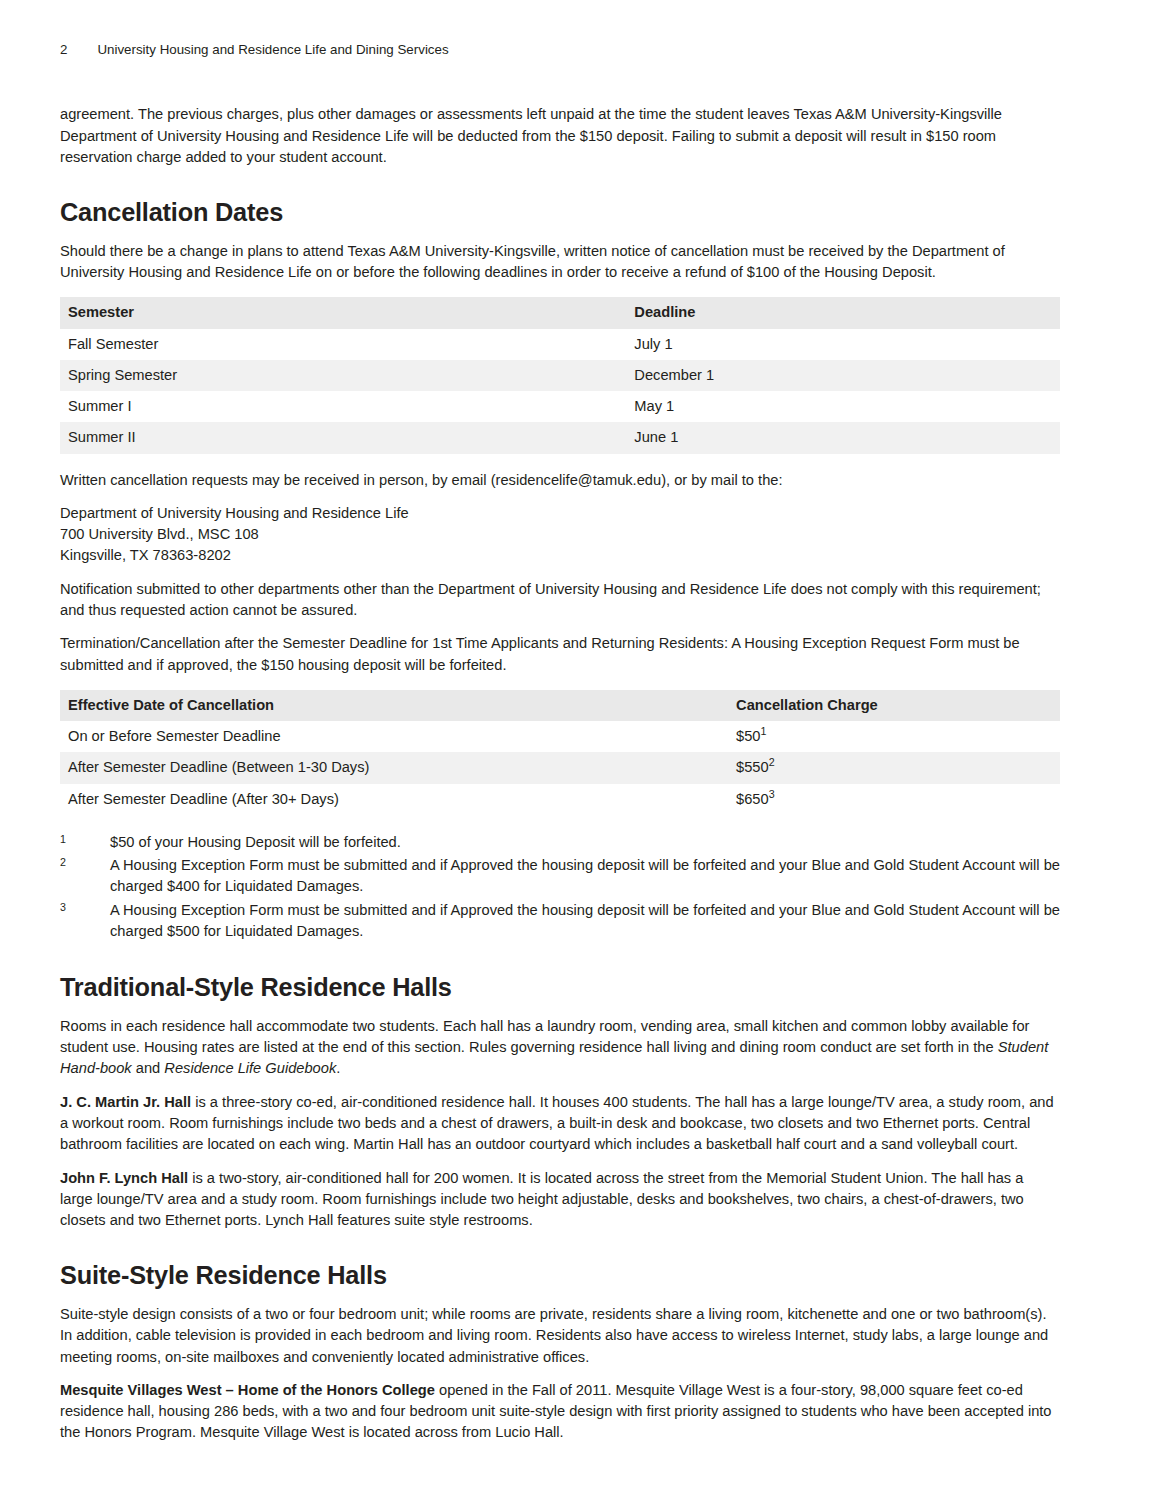2 University Housing and Residence Life and Dining Services
agreement. The previous charges, plus other damages or assessments left unpaid at the time the student leaves Texas A&M University-Kingsville Department of University Housing and Residence Life will be deducted from the $150 deposit. Failing to submit a deposit will result in $150 room reservation charge added to your student account.
Cancellation Dates
Should there be a change in plans to attend Texas A&M University-Kingsville, written notice of cancellation must be received by the Department of University Housing and Residence Life on or before the following deadlines in order to receive a refund of $100 of the Housing Deposit.
| Semester | Deadline |
| --- | --- |
| Fall Semester | July 1 |
| Spring Semester | December 1 |
| Summer I | May 1 |
| Summer II | June 1 |
Written cancellation requests may be received in person, by email (residencelife@tamuk.edu), or by mail to the:
Department of University Housing and Residence Life
700 University Blvd., MSC 108
Kingsville, TX 78363-8202
Notification submitted to other departments other than the Department of University Housing and Residence Life does not comply with this requirement; and thus requested action cannot be assured.
Termination/Cancellation after the Semester Deadline for 1st Time Applicants and Returning Residents: A Housing Exception Request Form must be submitted and if approved, the $150 housing deposit will be forfeited.
| Effective Date of Cancellation | Cancellation Charge |
| --- | --- |
| On or Before Semester Deadline | $50 1 |
| After Semester Deadline (Between 1-30 Days) | $550 2 |
| After Semester Deadline (After 30+ Days) | $650 3 |
| 1 | $50 of your Housing Deposit will be forfeited. |
| 2 | A Housing Exception Form must be submitted and if Approved the housing deposit will be forfeited and your Blue and Gold Student Account will be charged $400 for Liquidated Damages. |
| 3 | A Housing Exception Form must be submitted and if Approved the housing deposit will be forfeited and your Blue and Gold Student Account will be charged $500 for Liquidated Damages. |
Traditional-Style Residence Halls
Rooms in each residence hall accommodate two students. Each hall has a laundry room, vending area, small kitchen and common lobby available for student use. Housing rates are listed at the end of this section. Rules governing residence hall living and dining room conduct are set forth in the Student Hand-book and Residence Life Guidebook.
J. C. Martin Jr. Hall is a three-story co-ed, air-conditioned residence hall. It houses 400 students. The hall has a large lounge/TV area, a study room, and a workout room. Room furnishings include two beds and a chest of drawers, a built-in desk and bookcase, two closets and two Ethernet ports. Central bathroom facilities are located on each wing. Martin Hall has an outdoor courtyard which includes a basketball half court and a sand volleyball court.
John F. Lynch Hall is a two-story, air-conditioned hall for 200 women. It is located across the street from the Memorial Student Union. The hall has a large lounge/TV area and a study room. Room furnishings include two height adjustable, desks and bookshelves, two chairs, a chest-of-drawers, two closets and two Ethernet ports. Lynch Hall features suite style restrooms.
Suite-Style Residence Halls
Suite-style design consists of a two or four bedroom unit; while rooms are private, residents share a living room, kitchenette and one or two bathroom(s). In addition, cable television is provided in each bedroom and living room. Residents also have access to wireless Internet, study labs, a large lounge and meeting rooms, on-site mailboxes and conveniently located administrative offices.
Mesquite Villages West – Home of the Honors College opened in the Fall of 2011. Mesquite Village West is a four-story, 98,000 square feet co-ed residence hall, housing 286 beds, with a two and four bedroom unit suite-style design with first priority assigned to students who have been accepted into the Honors Program. Mesquite Village West is located across from Lucio Hall.